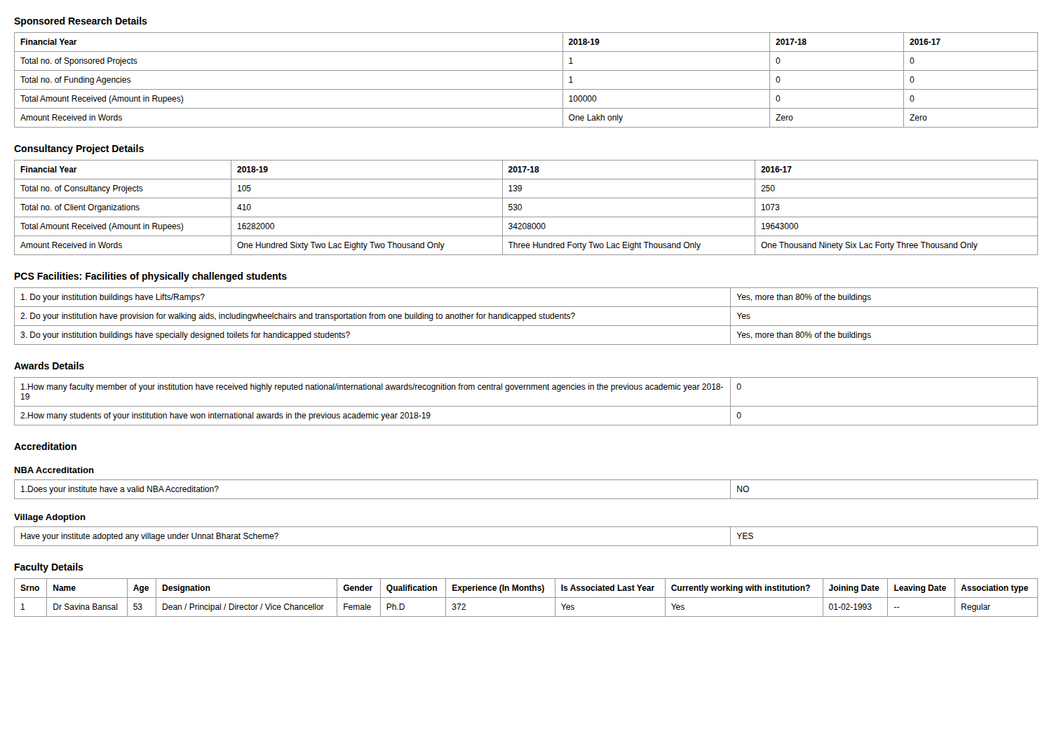Sponsored Research Details
| Financial Year | 2018-19 | 2017-18 | 2016-17 |
| --- | --- | --- | --- |
| Total no. of Sponsored Projects | 1 | 0 | 0 |
| Total no. of Funding Agencies | 1 | 0 | 0 |
| Total Amount Received (Amount in Rupees) | 100000 | 0 | 0 |
| Amount Received in Words | One Lakh only | Zero | Zero |
Consultancy Project Details
| Financial Year | 2018-19 | 2017-18 | 2016-17 |
| --- | --- | --- | --- |
| Total no. of Consultancy Projects | 105 | 139 | 250 |
| Total no. of Client Organizations | 410 | 530 | 1073 |
| Total Amount Received (Amount in Rupees) | 16282000 | 34208000 | 19643000 |
| Amount Received in Words | One Hundred Sixty Two Lac Eighty Two Thousand Only | Three Hundred Forty Two Lac Eight Thousand Only | One Thousand Ninety Six Lac Forty Three Thousand Only |
PCS Facilities: Facilities of physically challenged students
| 1. Do your institution buildings have Lifts/Ramps? | Yes, more than 80% of the buildings |
| 2. Do your institution have provision for walking aids, includingwheelchairs and transportation from one building to another for handicapped students? | Yes |
| 3. Do your institution buildings have specially designed toilets for handicapped students? | Yes, more than 80% of the buildings |
Awards Details
| 1.How many faculty member of your institution have received highly reputed national/international awards/recognition from central government agencies in the previous academic year 2018-19 | 0 |
| 2.How many students of your institution have won international awards in the previous academic year 2018-19 | 0 |
Accreditation
NBA Accreditation
| 1.Does your institute have a valid NBA Accreditation? | NO |
Village Adoption
| Have your institute adopted any village under Unnat Bharat Scheme? | YES |
Faculty Details
| Srno | Name | Age | Designation | Gender | Qualification | Experience (In Months) | Is Associated Last Year | Currently working with institution? | Joining Date | Leaving Date | Association type |
| --- | --- | --- | --- | --- | --- | --- | --- | --- | --- | --- | --- |
| 1 | Dr Savina Bansal | 53 | Dean / Principal / Director / Vice Chancellor | Female | Ph.D | 372 | Yes | Yes | 01-02-1993 | -- | Regular |